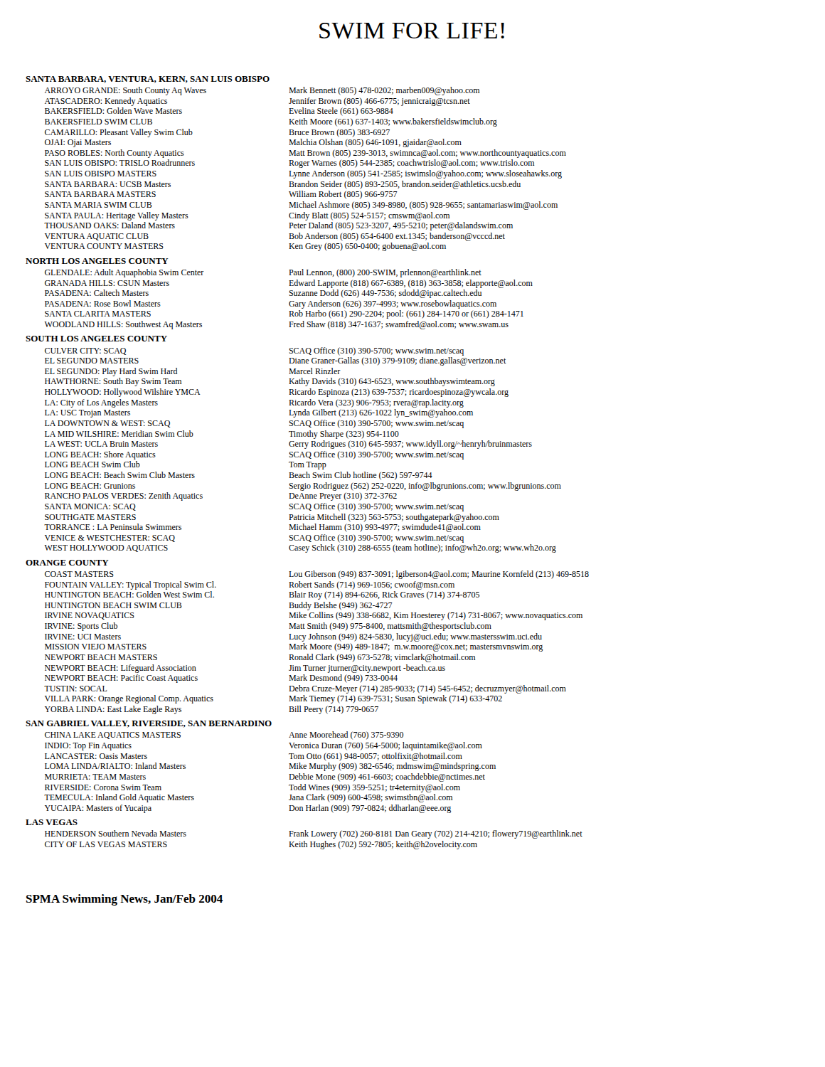SWIM FOR LIFE!
Santa Barbara, Ventura, Kern, San Luis Obispo
| ARROYO GRANDE: South County Aq Waves | Mark Bennett (805) 478-0202; marben009@yahoo.com |
| ATASCADERO: Kennedy Aquatics | Jennifer Brown (805) 466-6775; jennicraig@tcsn.net |
| BAKERSFIELD: Golden Wave Masters | Evelina Steele (661) 663-9884 |
| BAKERSFIELD SWIM CLUB | Keith Moore (661) 637-1403; www.bakersfieldswimclub.org |
| CAMARILLO: Pleasant Valley Swim Club | Bruce Brown (805) 383-6927 |
| OJAI: Ojai Masters | Malchia Olshan (805) 646-1091, gjaidar@aol.com |
| PASO ROBLES: North County Aquatics | Matt Brown (805) 239-3013, swimnca@aol.com; www.northcountyaquatics.com |
| SAN LUIS OBISPO: TRISLO Roadrunners | Roger Warnes (805) 544-2385; coachwtrislo@aol.com; www.trislo.com |
| SAN LUIS OBISPO MASTERS | Lynne Anderson (805) 541-2585; iswimslo@yahoo.com; www.sloseahawks.org |
| SANTA BARBARA: UCSB Masters | Brandon Seider (805) 893-2505, brandon.seider@athletics.ucsb.edu |
| SANTA BARBARA MASTERS | William Robert (805) 966-9757 |
| SANTA MARIA SWIM CLUB | Michael Ashmore (805) 349-8980, (805) 928-9655; santamariaswim@aol.com |
| SANTA PAULA: Heritage Valley Masters | Cindy Blatt (805) 524-5157; cmswm@aol.com |
| THOUSAND OAKS: Daland Masters | Peter Daland (805) 523-3207, 495-5210; peter@dalandswim.com |
| VENTURA AQUATIC CLUB | Bob Anderson (805) 654-6400 ext.1345; banderson@vcccd.net |
| VENTURA COUNTY MASTERS | Ken Grey (805) 650-0400; gobuena@aol.com |
North Los Angeles County
| GLENDALE: Adult Aquaphobia Swim Center | Paul Lennon, (800) 200-SWIM, prlennon@earthlink.net |
| GRANADA HILLS: CSUN Masters | Edward Lapporte (818) 667-6389, (818) 363-3858; elapporte@aol.com |
| PASADENA: Caltech Masters | Suzanne Dodd (626) 449-7536; sdodd@ipac.caltech.edu |
| PASADENA: Rose Bowl Masters | Gary Anderson (626) 397-4993; www.rosebowlaquatics.com |
| SANTA CLARITA MASTERS | Rob Harbo (661) 290-2204; pool: (661) 284-1470 or (661) 284-1471 |
| WOODLAND HILLS: Southwest Aq Masters | Fred Shaw (818) 347-1637; swamfred@aol.com; www.swam.us |
South Los Angeles County
| CULVER CITY: SCAQ | SCAQ Office (310) 390-5700; www.swim.net/scaq |
| EL SEGUNDO MASTERS | Diane Graner-Gallas (310) 379-9109; diane.gallas@verizon.net |
| EL SEGUNDO: Play Hard Swim Hard | Marcel Rinzler |
| HAWTHORNE: South Bay Swim Team | Kathy Davids (310) 643-6523, www.southbayswimteam.org |
| HOLLYWOOD: Hollywood Wilshire YMCA | Ricardo Espinoza (213) 639-7537; ricardoespinoza@ywcala.org |
| LA: City of Los Angeles Masters | Ricardo Vera (323) 906-7953; rvera@rap.lacity.org |
| LA: USC Trojan Masters | Lynda Gilbert (213) 626-1022 lyn_swim@yahoo.com |
| LA DOWNTOWN & WEST: SCAQ | SCAQ Office (310) 390-5700; www.swim.net/scaq |
| LA MID WILSHIRE: Meridian Swim Club | Timothy Sharpe (323) 954-1100 |
| LA WEST: UCLA Bruin Masters | Gerry Rodrigues (310) 645-5937; www.idyll.org/~henryh/bruinmasters |
| LONG BEACH: Shore Aquatics | SCAQ Office (310) 390-5700; www.swim.net/scaq |
| LONG BEACH Swim Club | Tom Trapp |
| LONG BEACH: Beach Swim Club Masters | Beach Swim Club hotline (562) 597-9744 |
| LONG BEACH: Grunions | Sergio Rodriguez (562) 252-0220, info@lbgrunions.com; www.lbgrunions.com |
| RANCHO PALOS VERDES: Zenith Aquatics | DeAnne Preyer (310) 372-3762 |
| SANTA MONICA: SCAQ | SCAQ Office (310) 390-5700; www.swim.net/scaq |
| SOUTHGATE MASTERS | Patricia Mitchell (323) 563-5753; southgatepark@yahoo.com |
| TORRANCE : LA Peninsula Swimmers | Michael Hamm (310) 993-4977; swimdude41@aol.com |
| VENICE & WESTCHESTER: SCAQ | SCAQ Office (310) 390-5700; www.swim.net/scaq |
| WEST HOLLYWOOD AQUATICS | Casey Schick (310) 288-6555 (team hotline); info@wh2o.org; www.wh2o.org |
Orange County
| COAST MASTERS | Lou Giberson (949) 837-3091; lgiberson4@aol.com; Maurine Kornfeld (213) 469-8518 |
| FOUNTAIN VALLEY: Typical Tropical Swim Cl. | Robert Sands (714) 969-1056; cwoof@msn.com |
| HUNTINGTON BEACH: Golden West Swim Cl. | Blair Roy (714) 894-6266, Rick Graves (714) 374-8705 |
| HUNTINGTON BEACH SWIM CLUB | Buddy Belshe (949) 362-4727 |
| IRVINE NOVAQUATICS | Mike Collins (949) 338-6682, Kim Hoesterey (714) 731-8067; www.novaquatics.com |
| IRVINE: Sports Club | Matt Smith (949) 975-8400, mattsmith@thesportsclub.com |
| IRVINE: UCI Masters | Lucy Johnson (949) 824-5830, lucyj@uci.edu; www.mastersswim.uci.edu |
| MISSION VIEJO MASTERS | Mark Moore (949) 489-1847; m.w.moore@cox.net; mastersmvnswim.org |
| NEWPORT BEACH MASTERS | Ronald Clark (949) 673-5278; vimclark@hotmail.com |
| NEWPORT BEACH: Lifeguard Association | Jim Turner jturner@city.newport -beach.ca.us |
| NEWPORT BEACH: Pacific Coast Aquatics | Mark Desmond (949) 733-0044 |
| TUSTIN: SOCAL | Debra Cruze-Meyer (714) 285-9033; (714) 545-6452; decruzmyer@hotmail.com |
| VILLA PARK: Orange Regional Comp. Aquatics | Mark Tiemey (714) 639-7531; Susan Spiewak (714) 633-4702 |
| YORBA LINDA: East Lake Eagle Rays | Bill Peery (714) 779-0657 |
San Gabriel Valley, Riverside, San Bernardino
| CHINA LAKE AQUATICS MASTERS | Anne Moorehead (760) 375-9390 |
| INDIO: Top Fin Aquatics | Veronica Duran (760) 564-5000; laquintamike@aol.com |
| LANCASTER: Oasis Masters | Tom Otto (661) 948-0057; ottolfixit@hotmail.com |
| LOMA LINDA/RIALTO: Inland Masters | Mike Murphy (909) 382-6546; mdmswim@mindspring.com |
| MURRIETA: TEAM Masters | Debbie Mone (909) 461-6603; coachdebbie@nctimes.net |
| RIVERSIDE: Corona Swim Team | Todd Wines (909) 359-5251; tr4eternity@aol.com |
| TEMECULA: Inland Gold Aquatic Masters | Jana Clark (909) 600-4598; swimstbn@aol.com |
| YUCAIPA: Masters of Yucaipa | Don Harlan (909) 797-0824; ddharlan@eee.org |
Las Vegas
| HENDERSON Southern Nevada Masters | Frank Lowery (702) 260-8181 Dan Geary (702) 214-4210; flowery719@earthlink.net |
| CITY OF LAS VEGAS MASTERS | Keith Hughes (702) 592-7805; keith@h2ovelocity.com |
SPMA Swimming News, Jan/Feb 2004